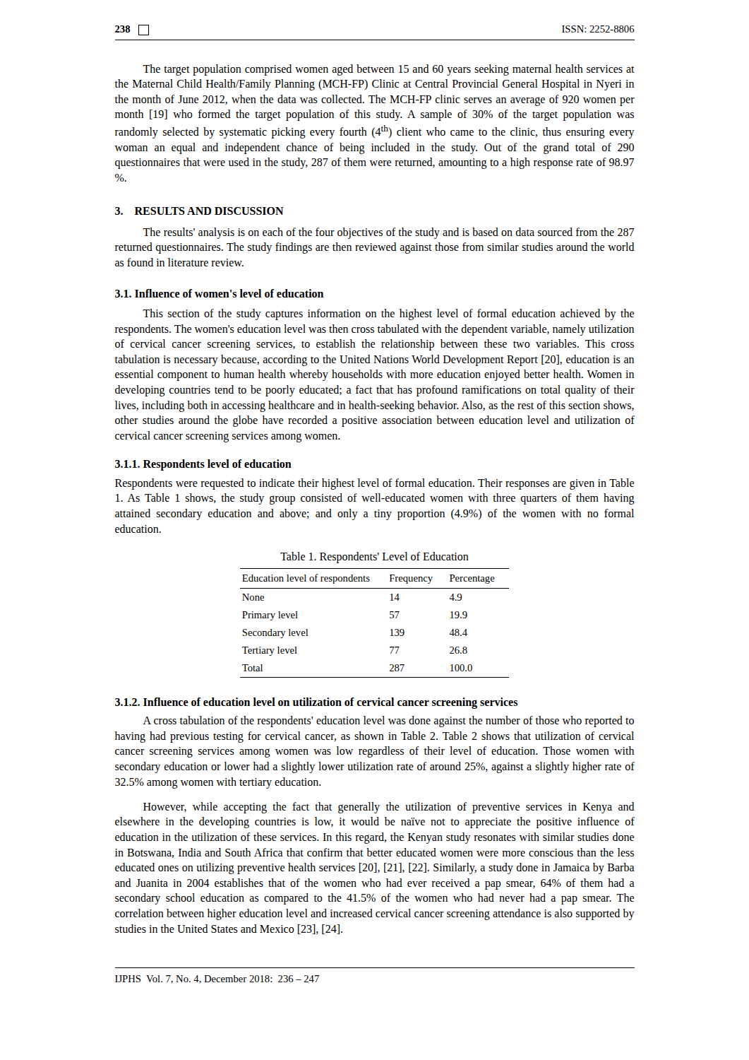238 ISSN: 2252-8806
The target population comprised women aged between 15 and 60 years seeking maternal health services at the Maternal Child Health/Family Planning (MCH-FP) Clinic at Central Provincial General Hospital in Nyeri in the month of June 2012, when the data was collected. The MCH-FP clinic serves an average of 920 women per month [19] who formed the target population of this study. A sample of 30% of the target population was randomly selected by systematic picking every fourth (4th) client who came to the clinic, thus ensuring every woman an equal and independent chance of being included in the study. Out of the grand total of 290 questionnaires that were used in the study, 287 of them were returned, amounting to a high response rate of 98.97 %.
3. RESULTS AND DISCUSSION
The results' analysis is on each of the four objectives of the study and is based on data sourced from the 287 returned questionnaires. The study findings are then reviewed against those from similar studies around the world as found in literature review.
3.1. Influence of women's level of education
This section of the study captures information on the highest level of formal education achieved by the respondents. The women's education level was then cross tabulated with the dependent variable, namely utilization of cervical cancer screening services, to establish the relationship between these two variables. This cross tabulation is necessary because, according to the United Nations World Development Report [20], education is an essential component to human health whereby households with more education enjoyed better health. Women in developing countries tend to be poorly educated; a fact that has profound ramifications on total quality of their lives, including both in accessing healthcare and in health-seeking behavior. Also, as the rest of this section shows, other studies around the globe have recorded a positive association between education level and utilization of cervical cancer screening services among women.
3.1.1. Respondents level of education
Respondents were requested to indicate their highest level of formal education. Their responses are given in Table 1. As Table 1 shows, the study group consisted of well-educated women with three quarters of them having attained secondary education and above; and only a tiny proportion (4.9%) of the women with no formal education.
Table 1. Respondents' Level of Education
| Education level of respondents | Frequency | Percentage |
| --- | --- | --- |
| None | 14 | 4.9 |
| Primary level | 57 | 19.9 |
| Secondary level | 139 | 48.4 |
| Tertiary level | 77 | 26.8 |
| Total | 287 | 100.0 |
3.1.2. Influence of education level on utilization of cervical cancer screening services
A cross tabulation of the respondents' education level was done against the number of those who reported to having had previous testing for cervical cancer, as shown in Table 2. Table 2 shows that utilization of cervical cancer screening services among women was low regardless of their level of education. Those women with secondary education or lower had a slightly lower utilization rate of around 25%, against a slightly higher rate of 32.5% among women with tertiary education.
However, while accepting the fact that generally the utilization of preventive services in Kenya and elsewhere in the developing countries is low, it would be naïve not to appreciate the positive influence of education in the utilization of these services. In this regard, the Kenyan study resonates with similar studies done in Botswana, India and South Africa that confirm that better educated women were more conscious than the less educated ones on utilizing preventive health services [20], [21], [22]. Similarly, a study done in Jamaica by Barba and Juanita in 2004 establishes that of the women who had ever received a pap smear, 64% of them had a secondary school education as compared to the 41.5% of the women who had never had a pap smear. The correlation between higher education level and increased cervical cancer screening attendance is also supported by studies in the United States and Mexico [23], [24].
IJPHS Vol. 7, No. 4, December 2018: 236 – 247